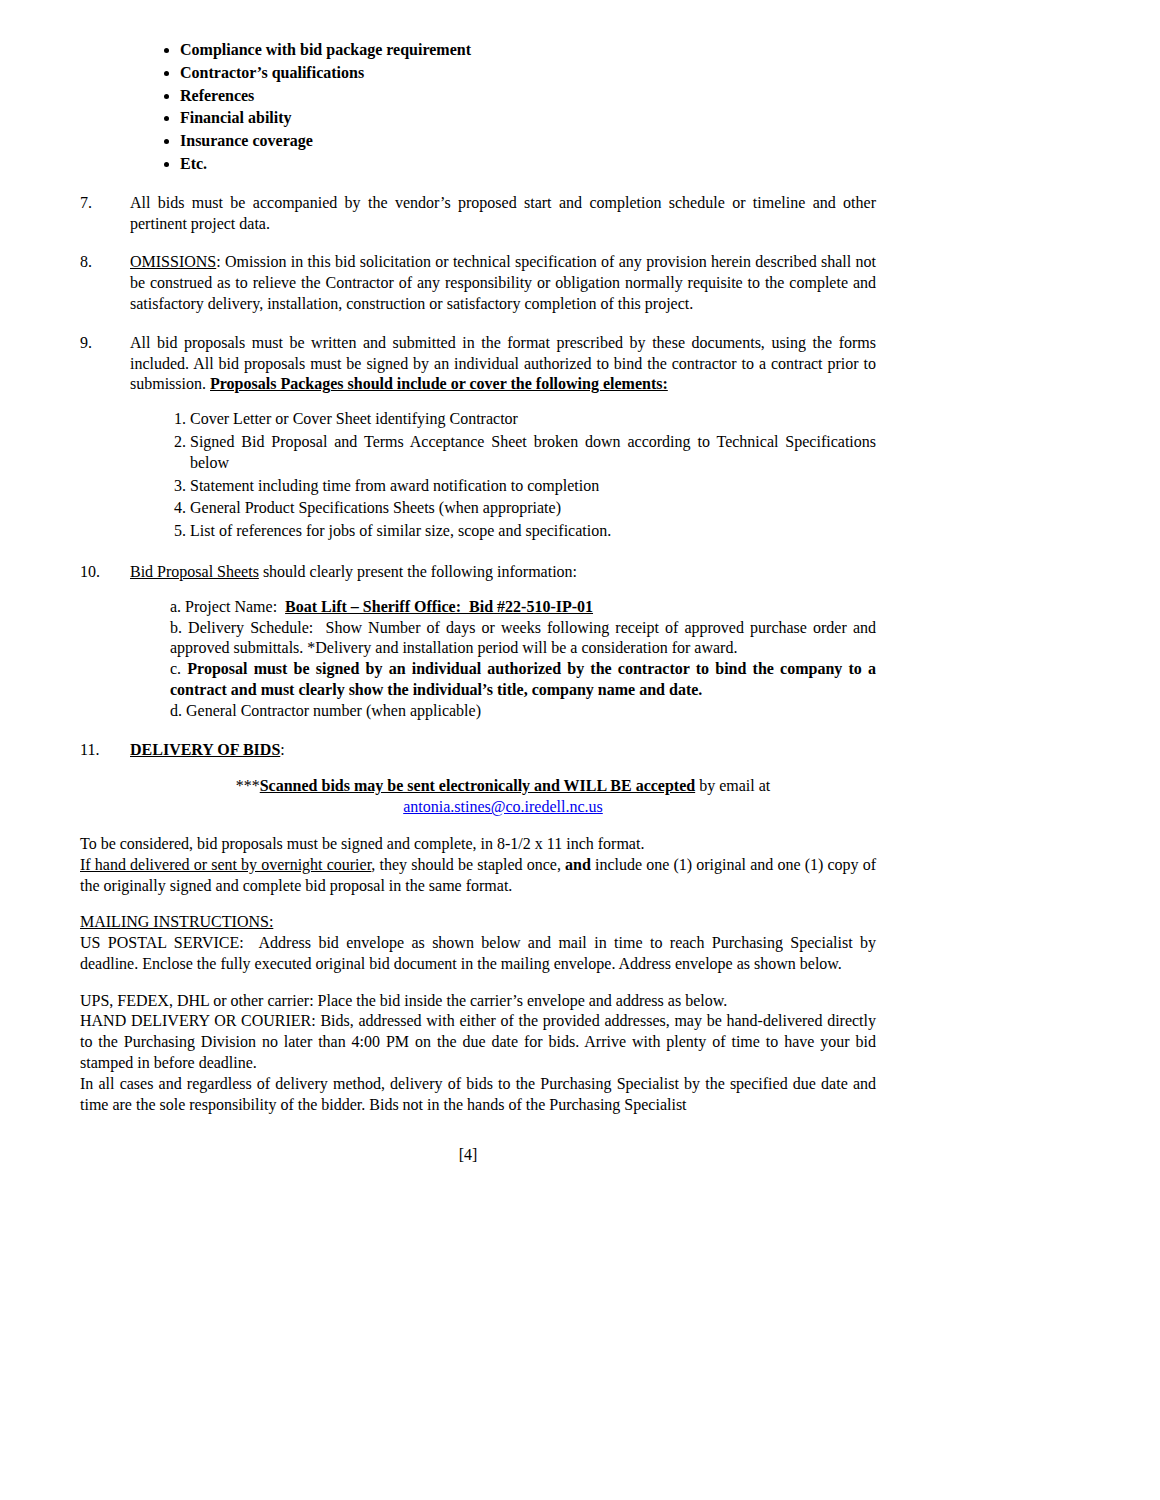Compliance with bid package requirement
Contractor’s qualifications
References
Financial ability
Insurance coverage
Etc.
7.
All bids must be accompanied by the vendor’s proposed start and completion schedule or timeline and other pertinent project data.
8.
OMISSIONS: Omission in this bid solicitation or technical specification of any provision herein described shall not be construed as to relieve the Contractor of any responsibility or obligation normally requisite to the complete and satisfactory delivery, installation, construction or satisfactory completion of this project.
9.
All bid proposals must be written and submitted in the format prescribed by these documents, using the forms included. All bid proposals must be signed by an individual authorized to bind the contractor to a contract prior to submission. Proposals Packages should include or cover the following elements:
Cover Letter or Cover Sheet identifying Contractor
Signed Bid Proposal and Terms Acceptance Sheet broken down according to Technical Specifications below
Statement including time from award notification to completion
General Product Specifications Sheets (when appropriate)
List of references for jobs of similar size, scope and specification.
10.
Bid Proposal Sheets should clearly present the following information:
a. Project Name: Boat Lift – Sheriff Office: Bid #22-510-IP-01
b. Delivery Schedule: Show Number of days or weeks following receipt of approved purchase order and approved submittals. *Delivery and installation period will be a consideration for award.
c. Proposal must be signed by an individual authorized by the contractor to bind the company to a contract and must clearly show the individual’s title, company name and date.
d. General Contractor number (when applicable)
11.
DELIVERY OF BIDS:
***Scanned bids may be sent electronically and WILL BE accepted by email at
antonia.stines@co.iredell.nc.us
To be considered, bid proposals must be signed and complete, in 8-1/2 x 11 inch format.
If hand delivered or sent by overnight courier, they should be stapled once, and include one (1) original and one (1) copy of the originally signed and complete bid proposal in the same format.
MAILING INSTRUCTIONS:
US POSTAL SERVICE: Address bid envelope as shown below and mail in time to reach Purchasing Specialist by deadline. Enclose the fully executed original bid document in the mailing envelope. Address envelope as shown below.
UPS, FEDEX, DHL or other carrier: Place the bid inside the carrier’s envelope and address as below.
HAND DELIVERY OR COURIER: Bids, addressed with either of the provided addresses, may be hand-delivered directly to the Purchasing Division no later than 4:00 PM on the due date for bids. Arrive with plenty of time to have your bid stamped in before deadline.
In all cases and regardless of delivery method, delivery of bids to the Purchasing Specialist by the specified due date and time are the sole responsibility of the bidder. Bids not in the hands of the Purchasing Specialist
[4]